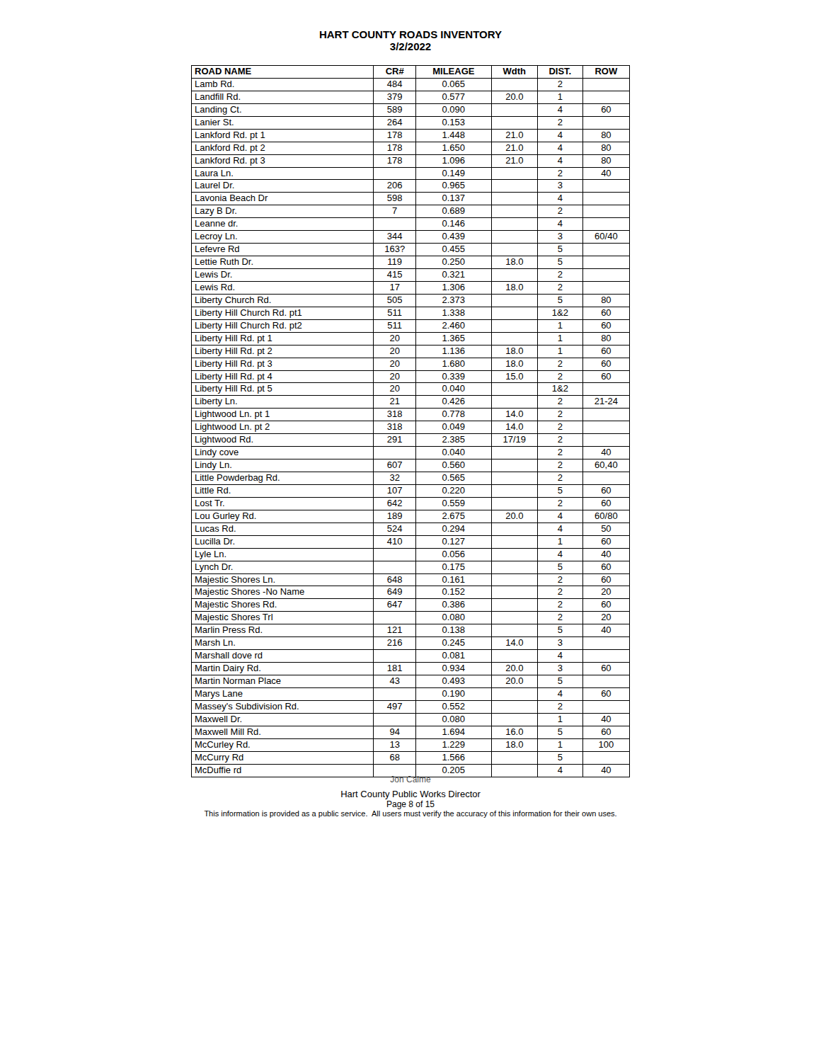HART COUNTY ROADS INVENTORY
3/2/2022
| ROAD NAME | CR# | MILEAGE | Wdth | DIST. | ROW |
| --- | --- | --- | --- | --- | --- |
| Lamb Rd. | 484 | 0.065 | | 2 | |
| Landfill Rd. | 379 | 0.577 | 20.0 | 1 | |
| Landing Ct. | 589 | 0.090 | | 4 | 60 |
| Lanier St. | 264 | 0.153 | | 2 | |
| Lankford Rd. pt 1 | 178 | 1.448 | 21.0 | 4 | 80 |
| Lankford Rd. pt 2 | 178 | 1.650 | 21.0 | 4 | 80 |
| Lankford Rd. pt 3 | 178 | 1.096 | 21.0 | 4 | 80 |
| Laura Ln. | | 0.149 | | 2 | 40 |
| Laurel Dr. | 206 | 0.965 | | 3 | |
| Lavonia Beach Dr | 598 | 0.137 | | 4 | |
| Lazy B Dr. | 7 | 0.689 | | 2 | |
| Leanne dr. | | 0.146 | | 4 | |
| Lecroy Ln. | 344 | 0.439 | | 3 | 60/40 |
| Lefevre Rd | 163? | 0.455 | | 5 | |
| Lettie Ruth Dr. | 119 | 0.250 | 18.0 | 5 | |
| Lewis Dr. | 415 | 0.321 | | 2 | |
| Lewis Rd. | 17 | 1.306 | 18.0 | 2 | |
| Liberty Church Rd. | 505 | 2.373 | | 5 | 80 |
| Liberty Hill Church Rd. pt1 | 511 | 1.338 | | 1&2 | 60 |
| Liberty Hill Church Rd. pt2 | 511 | 2.460 | | 1 | 60 |
| Liberty Hill Rd. pt 1 | 20 | 1.365 | | 1 | 80 |
| Liberty Hill Rd. pt 2 | 20 | 1.136 | 18.0 | 1 | 60 |
| Liberty Hill Rd. pt 3 | 20 | 1.680 | 18.0 | 2 | 60 |
| Liberty Hill Rd. pt 4 | 20 | 0.339 | 15.0 | 2 | 60 |
| Liberty Hill Rd. pt 5 | 20 | 0.040 | | 1&2 | |
| Liberty Ln. | 21 | 0.426 | | 2 | 21-24 |
| Lightwood Ln. pt 1 | 318 | 0.778 | 14.0 | 2 | |
| Lightwood Ln. pt 2 | 318 | 0.049 | 14.0 | 2 | |
| Lightwood Rd. | 291 | 2.385 | 17/19 | 2 | |
| Lindy cove | | 0.040 | | 2 | 40 |
| Lindy Ln. | 607 | 0.560 | | 2 | 60,40 |
| Little Powderbag Rd. | 32 | 0.565 | | 2 | |
| Little Rd. | 107 | 0.220 | | 5 | 60 |
| Lost Tr. | 642 | 0.559 | | 2 | 60 |
| Lou Gurley Rd. | 189 | 2.675 | 20.0 | 4 | 60/80 |
| Lucas Rd. | 524 | 0.294 | | 4 | 50 |
| Lucilla Dr. | 410 | 0.127 | | 1 | 60 |
| Lyle Ln. | | 0.056 | | 4 | 40 |
| Lynch Dr. | | 0.175 | | 5 | 60 |
| Majestic Shores Ln. | 648 | 0.161 | | 2 | 60 |
| Majestic Shores -No Name | 649 | 0.152 | | 2 | 20 |
| Majestic Shores Rd. | 647 | 0.386 | | 2 | 60 |
| Majestic Shores Trl | | 0.080 | | 2 | 20 |
| Marlin Press Rd. | 121 | 0.138 | | 5 | 40 |
| Marsh Ln. | 216 | 0.245 | 14.0 | 3 | |
| Marshall dove rd | | 0.081 | | 4 | |
| Martin Dairy Rd. | 181 | 0.934 | 20.0 | 3 | 60 |
| Martin Norman Place | 43 | 0.493 | 20.0 | 5 | |
| Marys Lane | | 0.190 | | 4 | 60 |
| Massey's Subdivision Rd. | 497 | 0.552 | | 2 | |
| Maxwell Dr. | | 0.080 | | 1 | 40 |
| Maxwell Mill Rd. | 94 | 1.694 | 16.0 | 5 | 60 |
| McCurley Rd. | 13 | 1.229 | 18.0 | 1 | 100 |
| McCurry Rd | 68 | 1.566 | | 5 | |
| McDuffie rd | | 0.205 | | 4 | 40 |
Jon Caime
Hart County Public Works Director
Page 8 of 15
This information is provided as a public service. All users must verify the accuracy of this information for their own uses.